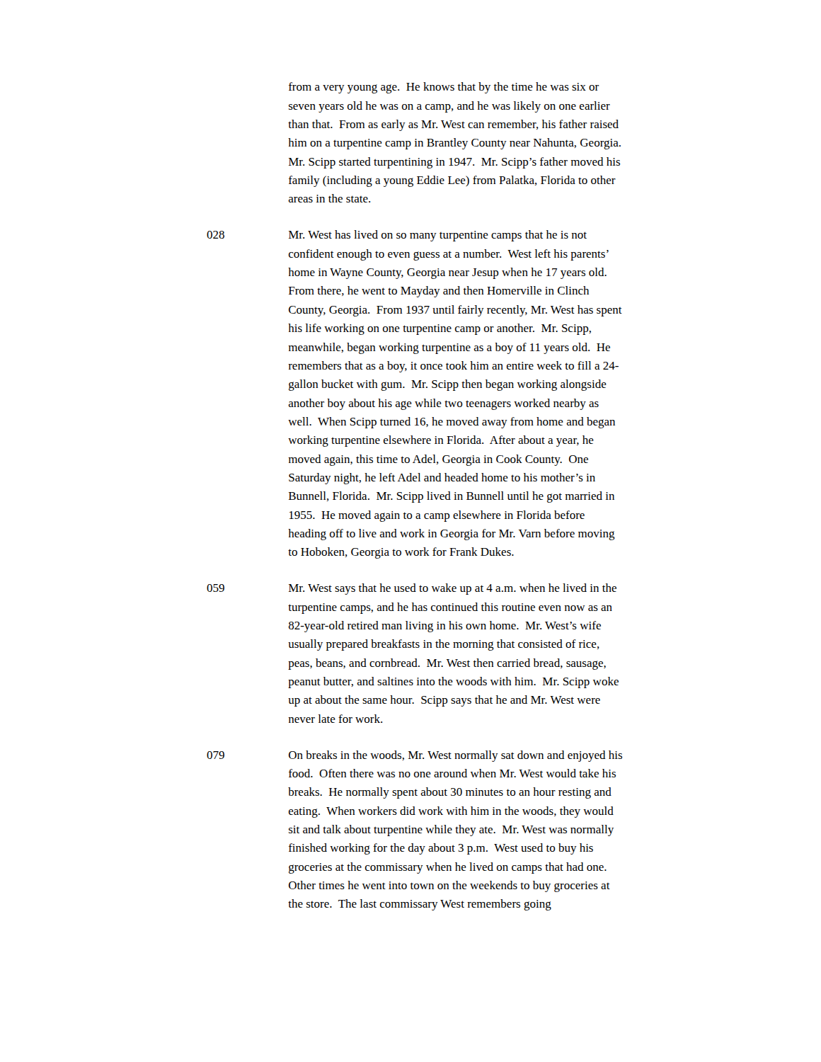from a very young age. He knows that by the time he was six or seven years old he was on a camp, and he was likely on one earlier than that. From as early as Mr. West can remember, his father raised him on a turpentine camp in Brantley County near Nahunta, Georgia. Mr. Scipp started turpentining in 1947. Mr. Scipp’s father moved his family (including a young Eddie Lee) from Palatka, Florida to other areas in the state.
028
Mr. West has lived on so many turpentine camps that he is not confident enough to even guess at a number. West left his parents’ home in Wayne County, Georgia near Jesup when he 17 years old. From there, he went to Mayday and then Homerville in Clinch County, Georgia. From 1937 until fairly recently, Mr. West has spent his life working on one turpentine camp or another. Mr. Scipp, meanwhile, began working turpentine as a boy of 11 years old. He remembers that as a boy, it once took him an entire week to fill a 24-gallon bucket with gum. Mr. Scipp then began working alongside another boy about his age while two teenagers worked nearby as well. When Scipp turned 16, he moved away from home and began working turpentine elsewhere in Florida. After about a year, he moved again, this time to Adel, Georgia in Cook County. One Saturday night, he left Adel and headed home to his mother’s in Bunnell, Florida. Mr. Scipp lived in Bunnell until he got married in 1955. He moved again to a camp elsewhere in Florida before heading off to live and work in Georgia for Mr. Varn before moving to Hoboken, Georgia to work for Frank Dukes.
059
Mr. West says that he used to wake up at 4 a.m. when he lived in the turpentine camps, and he has continued this routine even now as an 82-year-old retired man living in his own home. Mr. West’s wife usually prepared breakfasts in the morning that consisted of rice, peas, beans, and cornbread. Mr. West then carried bread, sausage, peanut butter, and saltines into the woods with him. Mr. Scipp woke up at about the same hour. Scipp says that he and Mr. West were never late for work.
079
On breaks in the woods, Mr. West normally sat down and enjoyed his food. Often there was no one around when Mr. West would take his breaks. He normally spent about 30 minutes to an hour resting and eating. When workers did work with him in the woods, they would sit and talk about turpentine while they ate. Mr. West was normally finished working for the day about 3 p.m. West used to buy his groceries at the commissary when he lived on camps that had one. Other times he went into town on the weekends to buy groceries at the store. The last commissary West remembers going